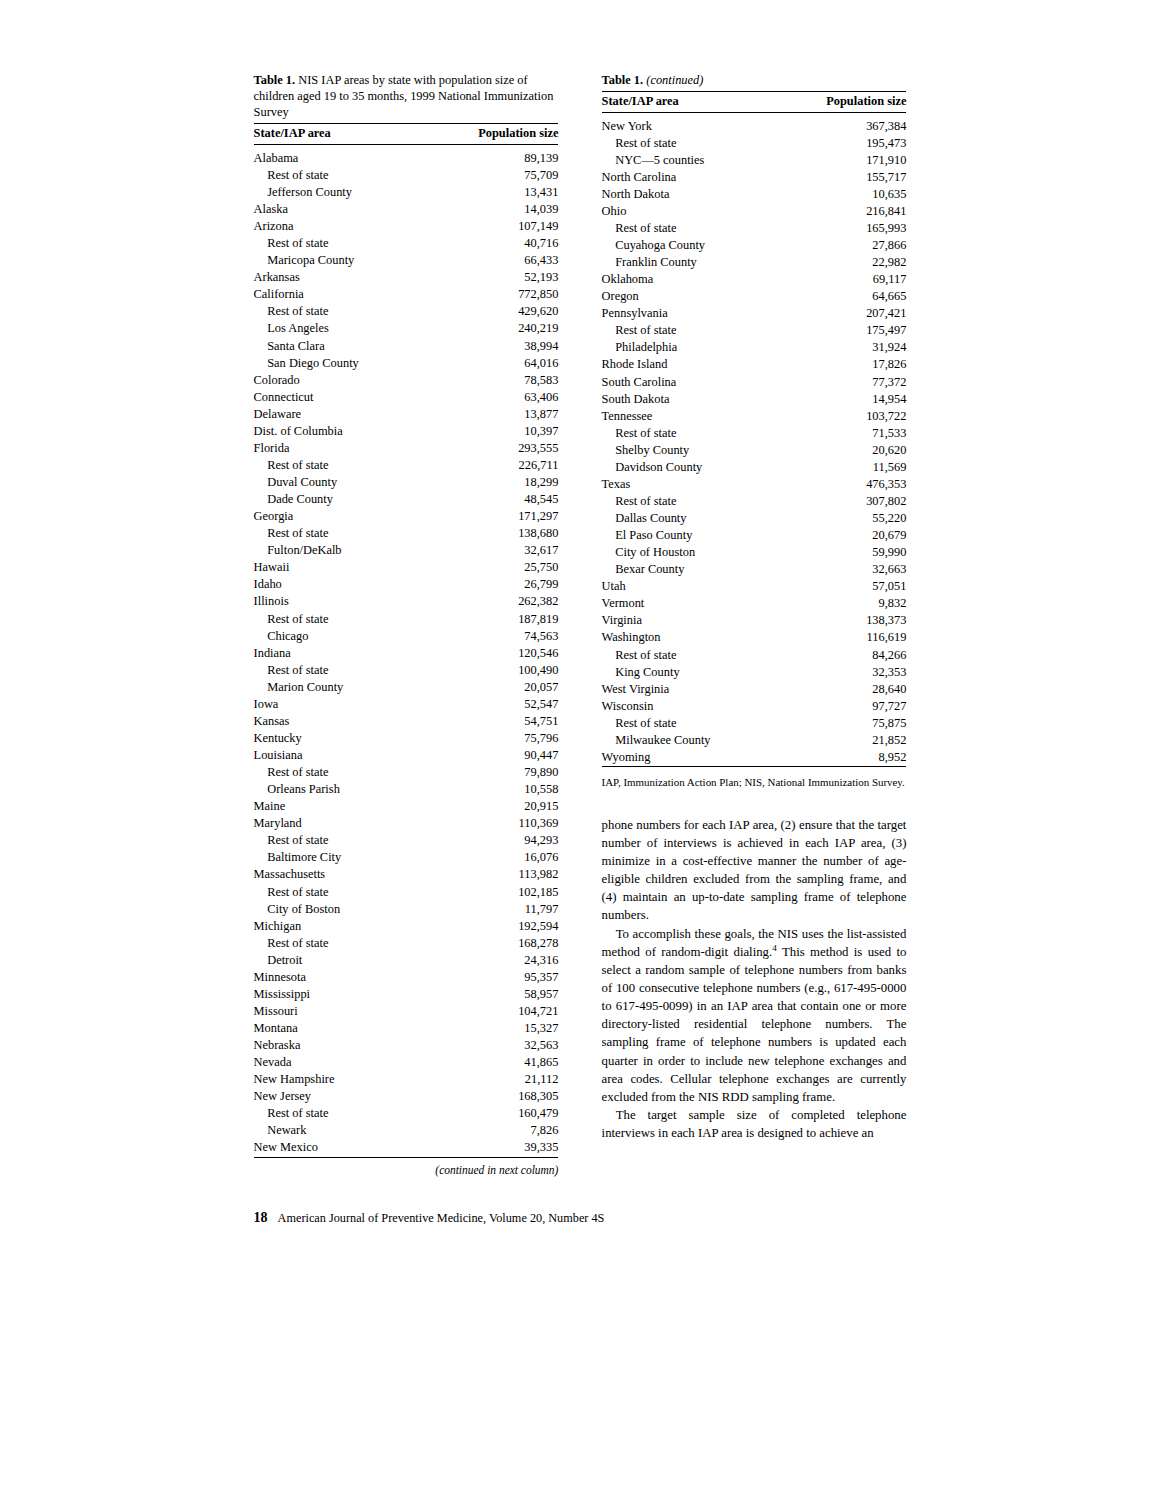Table 1. NIS IAP areas by state with population size of children aged 19 to 35 months, 1999 National Immunization Survey
| State/IAP area | Population size |
| --- | --- |
| Alabama | 89,139 |
| Rest of state | 75,709 |
| Jefferson County | 13,431 |
| Alaska | 14,039 |
| Arizona | 107,149 |
| Rest of state | 40,716 |
| Maricopa County | 66,433 |
| Arkansas | 52,193 |
| California | 772,850 |
| Rest of state | 429,620 |
| Los Angeles | 240,219 |
| Santa Clara | 38,994 |
| San Diego County | 64,016 |
| Colorado | 78,583 |
| Connecticut | 63,406 |
| Delaware | 13,877 |
| Dist. of Columbia | 10,397 |
| Florida | 293,555 |
| Rest of state | 226,711 |
| Duval County | 18,299 |
| Dade County | 48,545 |
| Georgia | 171,297 |
| Rest of state | 138,680 |
| Fulton/DeKalb | 32,617 |
| Hawaii | 25,750 |
| Idaho | 26,799 |
| Illinois | 262,382 |
| Rest of state | 187,819 |
| Chicago | 74,563 |
| Indiana | 120,546 |
| Rest of state | 100,490 |
| Marion County | 20,057 |
| Iowa | 52,547 |
| Kansas | 54,751 |
| Kentucky | 75,796 |
| Louisiana | 90,447 |
| Rest of state | 79,890 |
| Orleans Parish | 10,558 |
| Maine | 20,915 |
| Maryland | 110,369 |
| Rest of state | 94,293 |
| Baltimore City | 16,076 |
| Massachusetts | 113,982 |
| Rest of state | 102,185 |
| City of Boston | 11,797 |
| Michigan | 192,594 |
| Rest of state | 168,278 |
| Detroit | 24,316 |
| Minnesota | 95,357 |
| Mississippi | 58,957 |
| Missouri | 104,721 |
| Montana | 15,327 |
| Nebraska | 32,563 |
| Nevada | 41,865 |
| New Hampshire | 21,112 |
| New Jersey | 168,305 |
| Rest of state | 160,479 |
| Newark | 7,826 |
| New Mexico | 39,335 |
(continued in next column)
Table 1. (continued)
| State/IAP area | Population size |
| --- | --- |
| New York | 367,384 |
| Rest of state | 195,473 |
| NYC—5 counties | 171,910 |
| North Carolina | 155,717 |
| North Dakota | 10,635 |
| Ohio | 216,841 |
| Rest of state | 165,993 |
| Cuyahoga County | 27,866 |
| Franklin County | 22,982 |
| Oklahoma | 69,117 |
| Oregon | 64,665 |
| Pennsylvania | 207,421 |
| Rest of state | 175,497 |
| Philadelphia | 31,924 |
| Rhode Island | 17,826 |
| South Carolina | 77,372 |
| South Dakota | 14,954 |
| Tennessee | 103,722 |
| Rest of state | 71,533 |
| Shelby County | 20,620 |
| Davidson County | 11,569 |
| Texas | 476,353 |
| Rest of state | 307,802 |
| Dallas County | 55,220 |
| El Paso County | 20,679 |
| City of Houston | 59,990 |
| Bexar County | 32,663 |
| Utah | 57,051 |
| Vermont | 9,832 |
| Virginia | 138,373 |
| Washington | 116,619 |
| Rest of state | 84,266 |
| King County | 32,353 |
| West Virginia | 28,640 |
| Wisconsin | 97,727 |
| Rest of state | 75,875 |
| Milwaukee County | 21,852 |
| Wyoming | 8,952 |
IAP, Immunization Action Plan; NIS, National Immunization Survey.
phone numbers for each IAP area, (2) ensure that the target number of interviews is achieved in each IAP area, (3) minimize in a cost-effective manner the number of age-eligible children excluded from the sampling frame, and (4) maintain an up-to-date sampling frame of telephone numbers.
To accomplish these goals, the NIS uses the list-assisted method of random-digit dialing.4 This method is used to select a random sample of telephone numbers from banks of 100 consecutive telephone numbers (e.g., 617-495-0000 to 617-495-0099) in an IAP area that contain one or more directory-listed residential telephone numbers. The sampling frame of telephone numbers is updated each quarter in order to include new telephone exchanges and area codes. Cellular telephone exchanges are currently excluded from the NIS RDD sampling frame.
The target sample size of completed telephone interviews in each IAP area is designed to achieve an
18 American Journal of Preventive Medicine, Volume 20, Number 4S